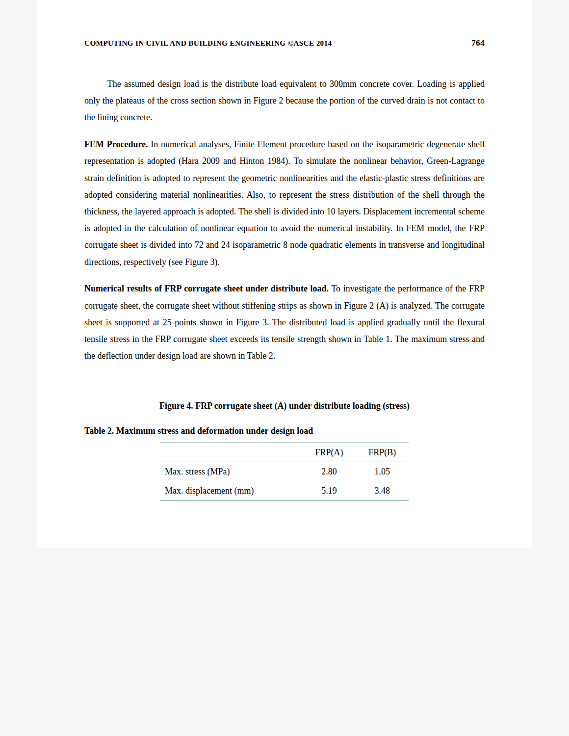COMPUTING IN CIVIL AND BUILDING ENGINEERING ©ASCE 2014 764
The assumed design load is the distribute load equivalent to 300mm concrete cover. Loading is applied only the plateaus of the cross section shown in Figure 2 because the portion of the curved drain is not contact to the lining concrete.
FEM Procedure. In numerical analyses, Finite Element procedure based on the isoparametric degenerate shell representation is adopted (Hara 2009 and Hinton 1984). To simulate the nonlinear behavior, Green-Lagrange strain definition is adopted to represent the geometric nonlinearities and the elastic-plastic stress definitions are adopted considering material nonlinearities. Also, to represent the stress distribution of the shell through the thickness, the layered approach is adopted. The shell is divided into 10 layers. Displacement incremental scheme is adopted in the calculation of nonlinear equation to avoid the numerical instability. In FEM model, the FRP corrugate sheet is divided into 72 and 24 isoparametric 8 node quadratic elements in transverse and longitudinal directions, respectively (see Figure 3).
Numerical results of FRP corrugate sheet under distribute load. To investigate the performance of the FRP corrugate sheet, the corrugate sheet without stiffening strips as shown in Figure 2 (A) is analyzed. The corrugate sheet is supported at 25 points shown in Figure 3. The distributed load is applied gradually until the flexural tensile stress in the FRP corrugate sheet exceeds its tensile strength shown in Table 1. The maximum stress and the deflection under design load are shown in Table 2.
Figure 4. FRP corrugate sheet (A) under distribute loading (stress)
Table 2. Maximum stress and deformation under design load
| | FRP(A) | FRP(B) |
| --- | --- | --- |
| Max. stress (MPa) | 2.80 | 1.05 |
| Max. displacement (mm) | 5.19 | 3.48 |